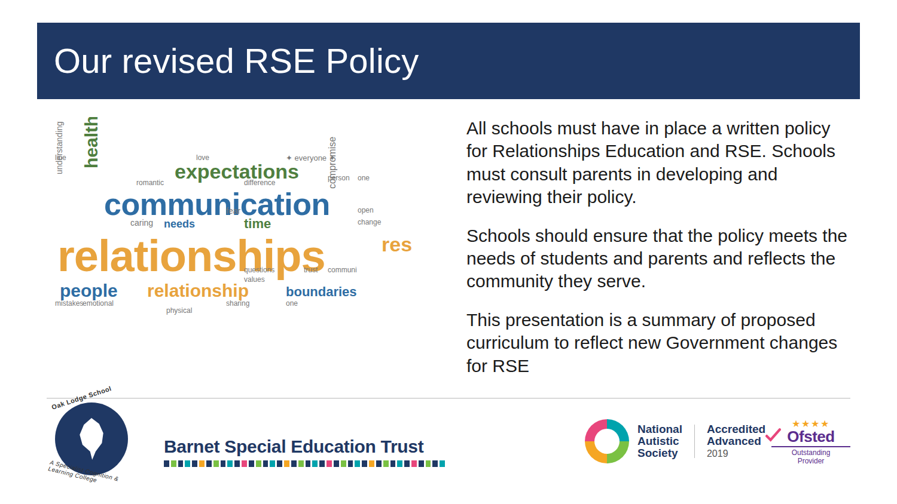Our revised RSE Policy
line ✦ everyone ✦ love expectations healthy understanding romantic difference person one communication compromise caring needs fear time open change relationships res people relationship boundaries questions values trust communi mistakes emotional physical sharing one
All schools must have in place a written policy for Relationships Education and RSE. Schools must consult parents in developing and reviewing their policy.
Schools should ensure that the policy meets the needs of students and parents and reflects the community they serve.
This presentation is a summary of proposed curriculum to reflect new Government changes for RSE
Oak Lodge School
A Specialist Cognition & Learning College
Barnet Special Education Trust
National
Autistic
Society
Accredited
Advanced
2019
★★★★
Ofsted
Outstanding
Provider